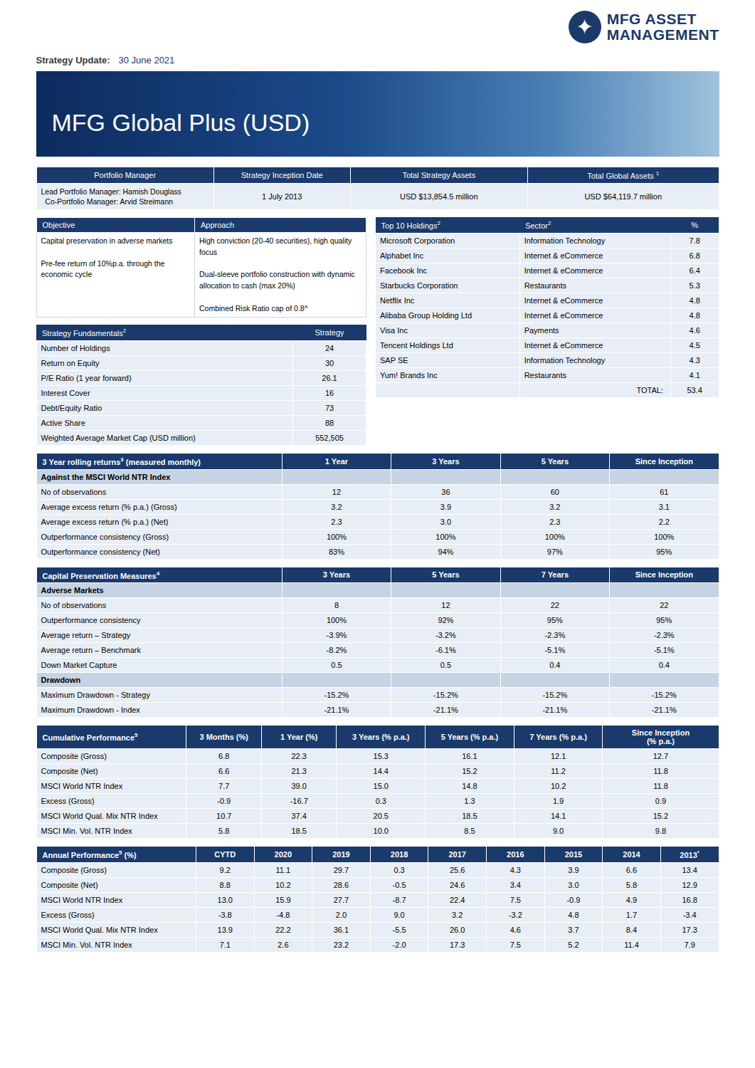✦
MFG ASSET
MANAGEMENT
Strategy Update: 30 June 2021
MFG Global Plus (USD)
| Portfolio Manager | Strategy Inception Date | Total Strategy Assets | Total Global Assets 1 |
| Lead Portfolio Manager: Hamish Douglass Co-Portfolio Manager: Arvid Streimann | 1 July 2013 | USD $13,854.5 million | USD $64,119.7 million |
| Objective | Approach |
| --- | --- |
| Capital preservation in adverse markets Pre-fee return of 10%p.a. through the economic cycle | High conviction (20-40 securities), high quality focus Dual-sleeve portfolio construction with dynamic allocation to cash (max 20%) Combined Risk Ratio cap of 0.8^ |
| Strategy Fundamentals 2 | Strategy |
| --- | --- |
| Number of Holdings | 24 |
| Return on Equity | 30 |
| P/E Ratio (1 year forward) | 26.1 |
| Interest Cover | 16 |
| Debt/Equity Ratio | 73 |
| Active Share | 88 |
| Weighted Average Market Cap (USD million) | 552,505 |
| Top 10 Holdings 2 | Sector 2 | % |
| --- | --- | --- |
| Microsoft Corporation | Information Technology | 7.8 |
| Alphabet Inc | Internet & eCommerce | 6.8 |
| Facebook Inc | Internet & eCommerce | 6.4 |
| Starbucks Corporation | Restaurants | 5.3 |
| Netflix Inc | Internet & eCommerce | 4.8 |
| Alibaba Group Holding Ltd | Internet & eCommerce | 4.8 |
| Visa Inc | Payments | 4.6 |
| Tencent Holdings Ltd | Internet & eCommerce | 4.5 |
| SAP SE | Information Technology | 4.3 |
| Yum! Brands Inc | Restaurants | 4.1 |
| | TOTAL: | 53.4 |
| 3 Year rolling returns 3 (measured monthly) | 1 Year | 3 Years | 5 Years | Since Inception |
| --- | --- | --- | --- | --- |
| Against the MSCI World NTR Index | | | | |
| No of observations | 12 | 36 | 60 | 61 |
| Average excess return (% p.a.) (Gross) | 3.2 | 3.9 | 3.2 | 3.1 |
| Average excess return (% p.a.) (Net) | 2.3 | 3.0 | 2.3 | 2.2 |
| Outperformance consistency (Gross) | 100% | 100% | 100% | 100% |
| Outperformance consistency (Net) | 83% | 94% | 97% | 95% |
| Capital Preservation Measures 4 | 3 Years | 5 Years | 7 Years | Since Inception |
| --- | --- | --- | --- | --- |
| Adverse Markets | | | | |
| No of observations | 8 | 12 | 22 | 22 |
| Outperformance consistency | 100% | 92% | 95% | 95% |
| Average return – Strategy | -3.9% | -3.2% | -2.3% | -2.3% |
| Average return – Benchmark | -8.2% | -6.1% | -5.1% | -5.1% |
| Down Market Capture | 0.5 | 0.5 | 0.4 | 0.4 |
| Drawdown | | | | |
| Maximum Drawdown - Strategy | -15.2% | -15.2% | -15.2% | -15.2% |
| Maximum Drawdown - Index | -21.1% | -21.1% | -21.1% | -21.1% |
| Cumulative Performance 5 | 3 Months (%) | 1 Year (%) | 3 Years (% p.a.) | 5 Years (% p.a.) | 7 Years (% p.a.) | Since Inception (% p.a.) |
| --- | --- | --- | --- | --- | --- | --- |
| Composite (Gross) | 6.8 | 22.3 | 15.3 | 16.1 | 12.1 | 12.7 |
| Composite (Net) | 6.6 | 21.3 | 14.4 | 15.2 | 11.2 | 11.8 |
| MSCI World NTR Index | 7.7 | 39.0 | 15.0 | 14.8 | 10.2 | 11.8 |
| Excess (Gross) | -0.9 | -16.7 | 0.3 | 1.3 | 1.9 | 0.9 |
| MSCI World Qual. Mix NTR Index | 10.7 | 37.4 | 20.5 | 18.5 | 14.1 | 15.2 |
| MSCI Min. Vol. NTR Index | 5.8 | 18.5 | 10.0 | 8.5 | 9.0 | 9.8 |
| Annual Performance 5 (%) | CYTD | 2020 | 2019 | 2018 | 2017 | 2016 | 2015 | 2014 | 2013 * |
| --- | --- | --- | --- | --- | --- | --- | --- | --- | --- |
| Composite (Gross) | 9.2 | 11.1 | 29.7 | 0.3 | 25.6 | 4.3 | 3.9 | 6.6 | 13.4 |
| Composite (Net) | 8.8 | 10.2 | 28.6 | -0.5 | 24.6 | 3.4 | 3.0 | 5.8 | 12.9 |
| MSCI World NTR Index | 13.0 | 15.9 | 27.7 | -8.7 | 22.4 | 7.5 | -0.9 | 4.9 | 16.8 |
| Excess (Gross) | -3.8 | -4.8 | 2.0 | 9.0 | 3.2 | -3.2 | 4.8 | 1.7 | -3.4 |
| MSCI World Qual. Mix NTR Index | 13.9 | 22.2 | 36.1 | -5.5 | 26.0 | 4.6 | 3.7 | 8.4 | 17.3 |
| MSCI Min. Vol. NTR Index | 7.1 | 2.6 | 23.2 | -2.0 | 17.3 | 7.5 | 5.2 | 11.4 | 7.9 |